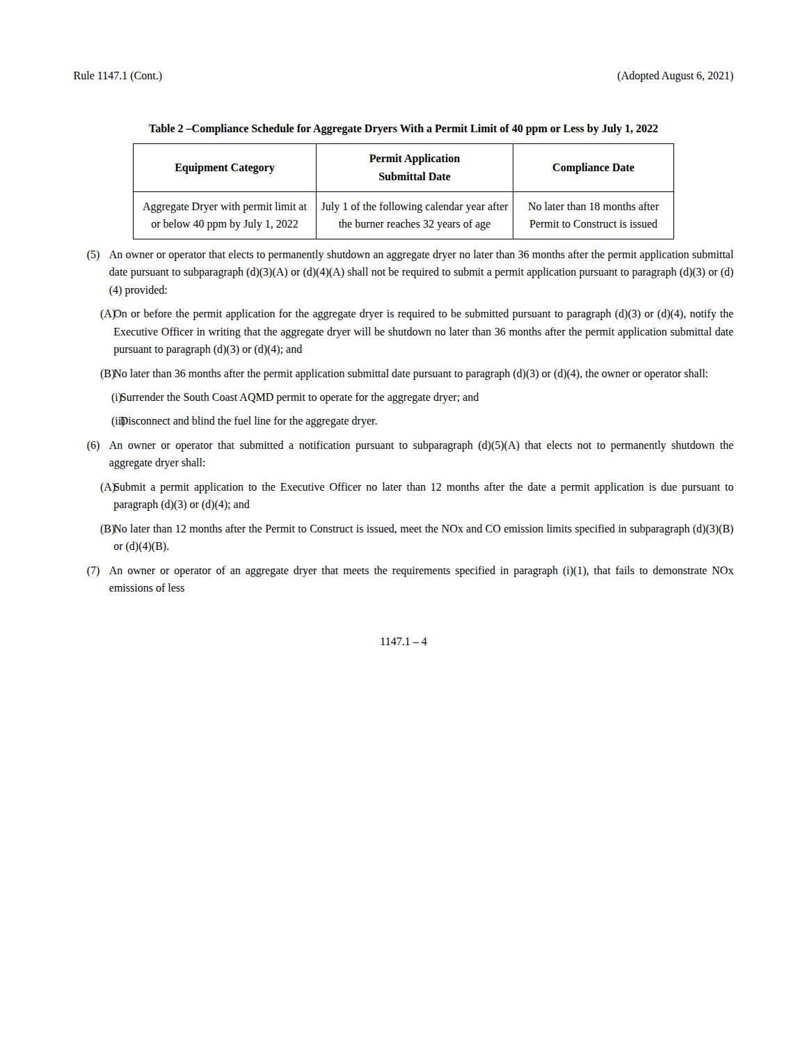Rule 1147.1 (Cont.) (Adopted August 6, 2021)
Table 2 –Compliance Schedule for Aggregate Dryers With a Permit Limit of 40 ppm or Less by July 1, 2022
| Equipment Category | Permit Application Submittal Date | Compliance Date |
| --- | --- | --- |
| Aggregate Dryer with permit limit at or below 40 ppm by July 1, 2022 | July 1 of the following calendar year after the burner reaches 32 years of age | No later than 18 months after Permit to Construct is issued |
(5) An owner or operator that elects to permanently shutdown an aggregate dryer no later than 36 months after the permit application submittal date pursuant to subparagraph (d)(3)(A) or (d)(4)(A) shall not be required to submit a permit application pursuant to paragraph (d)(3) or (d)(4) provided:
(A) On or before the permit application for the aggregate dryer is required to be submitted pursuant to paragraph (d)(3) or (d)(4), notify the Executive Officer in writing that the aggregate dryer will be shutdown no later than 36 months after the permit application submittal date pursuant to paragraph (d)(3) or (d)(4); and
(B) No later than 36 months after the permit application submittal date pursuant to paragraph (d)(3) or (d)(4), the owner or operator shall:
(i) Surrender the South Coast AQMD permit to operate for the aggregate dryer; and
(ii) Disconnect and blind the fuel line for the aggregate dryer.
(6) An owner or operator that submitted a notification pursuant to subparagraph (d)(5)(A) that elects not to permanently shutdown the aggregate dryer shall:
(A) Submit a permit application to the Executive Officer no later than 12 months after the date a permit application is due pursuant to paragraph (d)(3) or (d)(4); and
(B) No later than 12 months after the Permit to Construct is issued, meet the NOx and CO emission limits specified in subparagraph (d)(3)(B) or (d)(4)(B).
(7) An owner or operator of an aggregate dryer that meets the requirements specified in paragraph (i)(1), that fails to demonstrate NOx emissions of less
1147.1 – 4